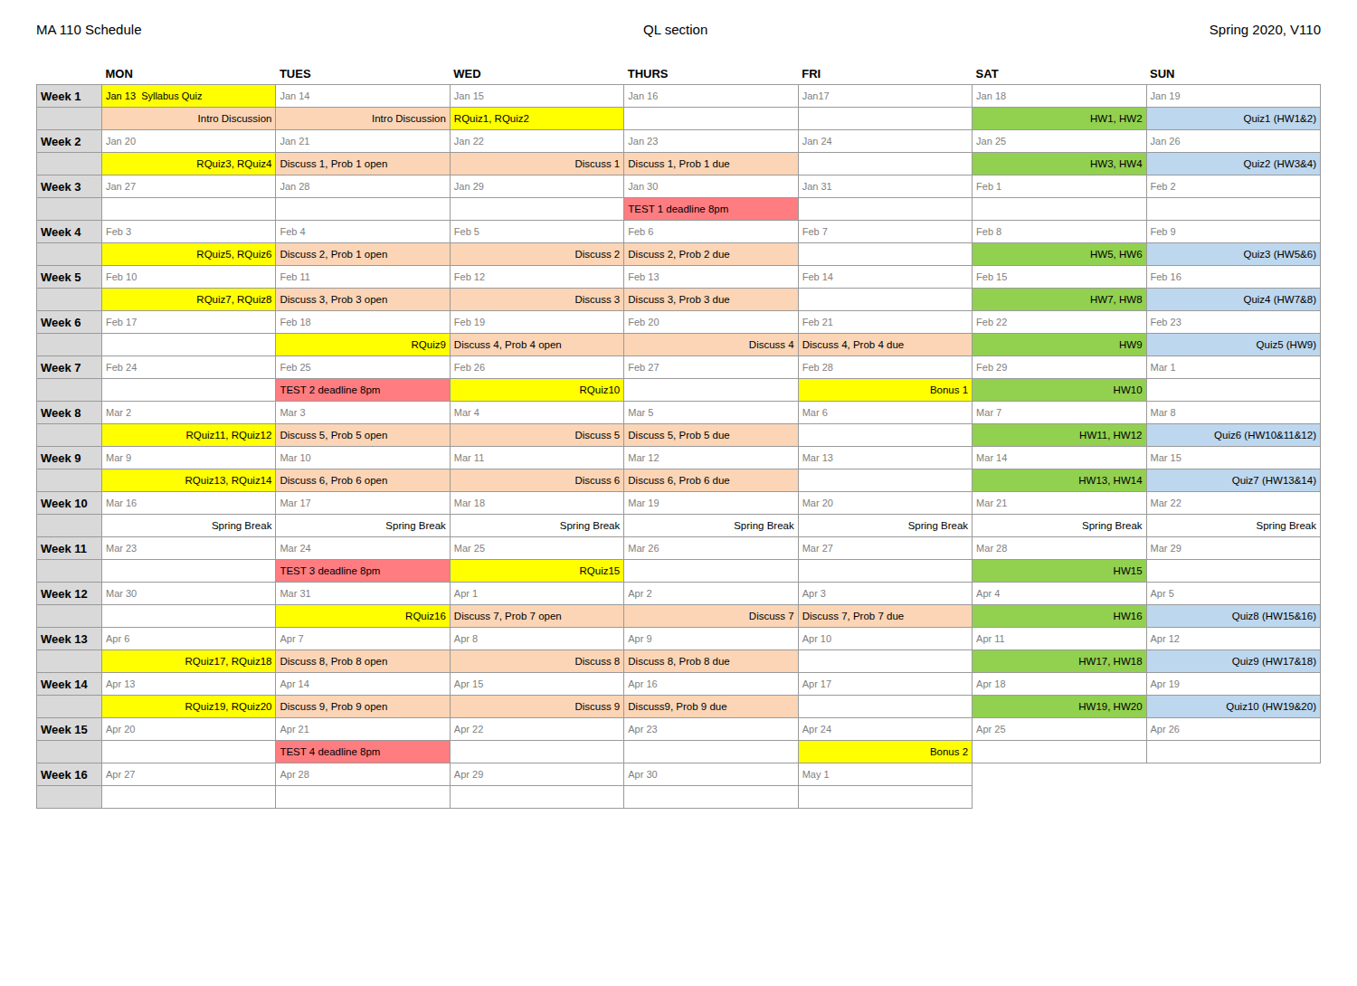MA 110 Schedule
QL section
Spring 2020, V110
| | MON | TUES | WED | THURS | FRI | SAT | SUN |
| --- | --- | --- | --- | --- | --- | --- | --- |
| Week 1 | Jan 13 Syllabus Quiz | Jan 14 | Jan 15 | Jan 16 | Jan17 | Jan 18 | Jan 19 |
| | Intro Discussion | Intro Discussion | RQuiz1, RQuiz2 | | | HW1, HW2 | Quiz1 (HW1&2) |
| Week 2 | Jan 20 | Jan 21 | Jan 22 | Jan 23 | Jan 24 | Jan 25 | Jan 26 |
| | RQuiz3, RQuiz4 | Discuss 1, Prob 1 open | Discuss 1 | Discuss 1, Prob 1 due | | HW3, HW4 | Quiz2 (HW3&4) |
| Week 3 | Jan 27 | Jan 28 | Jan 29 | Jan 30 | Jan 31 | Feb 1 | Feb 2 |
| | | | | TEST 1 deadline 8pm | | | |
| Week 4 | Feb 3 | Feb 4 | Feb 5 | Feb 6 | Feb 7 | Feb 8 | Feb 9 |
| | RQuiz5, RQuiz6 | Discuss 2, Prob 1 open | Discuss 2 | Discuss 2, Prob 2 due | | HW5, HW6 | Quiz3 (HW5&6) |
| Week 5 | Feb 10 | Feb 11 | Feb 12 | Feb 13 | Feb 14 | Feb 15 | Feb 16 |
| | RQuiz7, RQuiz8 | Discuss 3, Prob 3 open | Discuss 3 | Discuss 3, Prob 3 due | | HW7, HW8 | Quiz4 (HW7&8) |
| Week 6 | Feb 17 | Feb 18 | Feb 19 | Feb 20 | Feb 21 | Feb 22 | Feb 23 |
| | | RQuiz9 | Discuss 4, Prob 4 open | Discuss 4 | Discuss 4, Prob 4 due | HW9 | Quiz5 (HW9) |
| Week 7 | Feb 24 | Feb 25 | Feb 26 | Feb 27 | Feb 28 | Feb 29 | Mar 1 |
| | | TEST 2 deadline 8pm | RQuiz10 | | Bonus 1 | HW10 | |
| Week 8 | Mar 2 | Mar 3 | Mar 4 | Mar 5 | Mar 6 | Mar 7 | Mar 8 |
| | RQuiz11, RQuiz12 | Discuss 5, Prob 5 open | Discuss 5 | Discuss 5, Prob 5 due | | HW11, HW12 | Quiz6 (HW10&11&12) |
| Week 9 | Mar 9 | Mar 10 | Mar 11 | Mar 12 | Mar 13 | Mar 14 | Mar 15 |
| | RQuiz13, RQuiz14 | Discuss 6, Prob 6 open | Discuss 6 | Discuss 6, Prob 6 due | | HW13, HW14 | Quiz7 (HW13&14) |
| Week 10 | Mar 16 | Mar 17 | Mar 18 | Mar 19 | Mar 20 | Mar 21 | Mar 22 |
| | Spring Break | Spring Break | Spring Break | Spring Break | Spring Break | Spring Break | Spring Break |
| Week 11 | Mar 23 | Mar 24 | Mar 25 | Mar 26 | Mar 27 | Mar 28 | Mar 29 |
| | | TEST 3 deadline 8pm | RQuiz15 | | | HW15 | |
| Week 12 | Mar 30 | Mar 31 | Apr 1 | Apr 2 | Apr 3 | Apr 4 | Apr 5 |
| | | RQuiz16 | Discuss 7, Prob 7 open | Discuss 7 | Discuss 7, Prob 7 due | HW16 | Quiz8 (HW15&16) |
| Week 13 | Apr 6 | Apr 7 | Apr 8 | Apr 9 | Apr 10 | Apr 11 | Apr 12 |
| | RQuiz17, RQuiz18 | Discuss 8, Prob 8 open | Discuss 8 | Discuss 8, Prob 8 due | | HW17, HW18 | Quiz9 (HW17&18) |
| Week 14 | Apr 13 | Apr 14 | Apr 15 | Apr 16 | Apr 17 | Apr 18 | Apr 19 |
| | RQuiz19, RQuiz20 | Discuss 9, Prob 9 open | Discuss 9 | Discuss9, Prob 9 due | | HW19, HW20 | Quiz10 (HW19&20) |
| Week 15 | Apr 20 | Apr 21 | Apr 22 | Apr 23 | Apr 24 | Apr 25 | Apr 26 |
| | | TEST 4 deadline 8pm | | | Bonus 2 | | |
| Week 16 | Apr 27 | Apr 28 | Apr 29 | Apr 30 | May 1 | | |